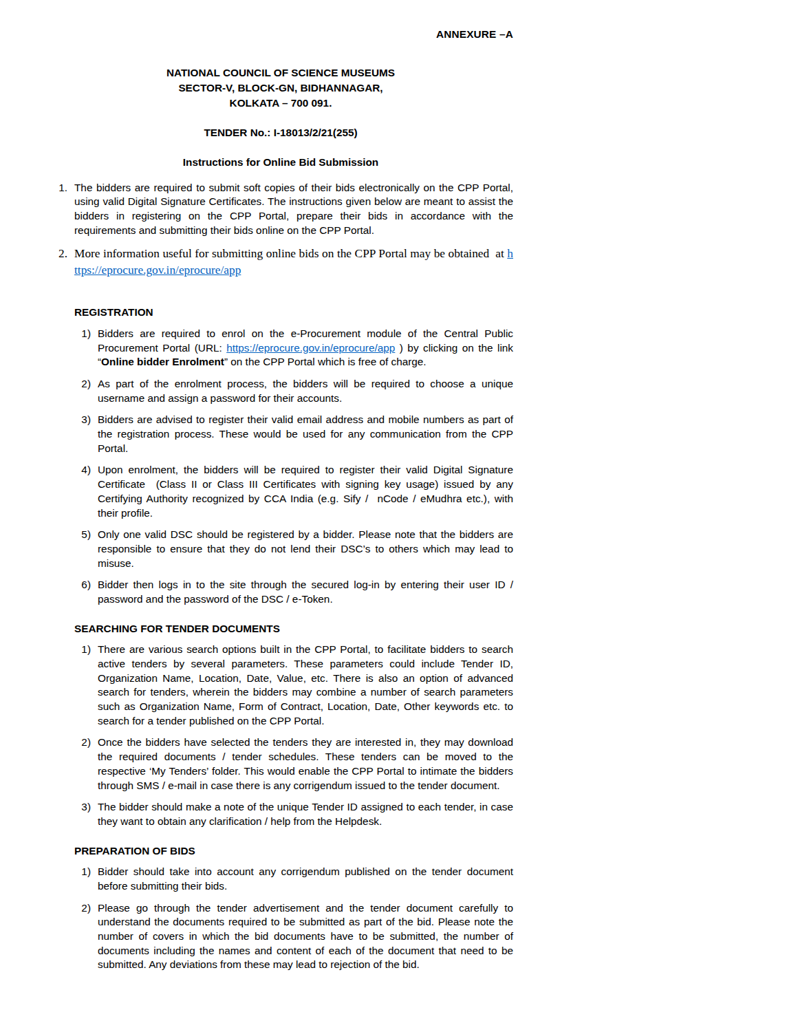ANNEXURE –A
NATIONAL COUNCIL OF SCIENCE MUSEUMS
SECTOR-V, BLOCK-GN, BIDHANNAGAR,
KOLKATA – 700 091.
TENDER No.: I-18013/2/21(255)
Instructions for Online Bid Submission
1. The bidders are required to submit soft copies of their bids electronically on the CPP Portal, using valid Digital Signature Certificates. The instructions given below are meant to assist the bidders in registering on the CPP Portal, prepare their bids in accordance with the requirements and submitting their bids online on the CPP Portal.
2. More information useful for submitting online bids on the CPP Portal may be obtained at https://eprocure.gov.in/eprocure/app
REGISTRATION
1) Bidders are required to enrol on the e-Procurement module of the Central Public Procurement Portal (URL: https://eprocure.gov.in/eprocure/app ) by clicking on the link “Online bidder Enrolment” on the CPP Portal which is free of charge.
2) As part of the enrolment process, the bidders will be required to choose a unique username and assign a password for their accounts.
3) Bidders are advised to register their valid email address and mobile numbers as part of the registration process. These would be used for any communication from the CPP Portal.
4) Upon enrolment, the bidders will be required to register their valid Digital Signature Certificate (Class II or Class III Certificates with signing key usage) issued by any Certifying Authority recognized by CCA India (e.g. Sify / nCode / eMudhra etc.), with their profile.
5) Only one valid DSC should be registered by a bidder. Please note that the bidders are responsible to ensure that they do not lend their DSC’s to others which may lead to misuse.
6) Bidder then logs in to the site through the secured log-in by entering their user ID / password and the password of the DSC / e-Token.
SEARCHING FOR TENDER DOCUMENTS
1) There are various search options built in the CPP Portal, to facilitate bidders to search active tenders by several parameters. These parameters could include Tender ID, Organization Name, Location, Date, Value, etc. There is also an option of advanced search for tenders, wherein the bidders may combine a number of search parameters such as Organization Name, Form of Contract, Location, Date, Other keywords etc. to search for a tender published on the CPP Portal.
2) Once the bidders have selected the tenders they are interested in, they may download the required documents / tender schedules. These tenders can be moved to the respective ‘My Tenders’ folder. This would enable the CPP Portal to intimate the bidders through SMS / e-mail in case there is any corrigendum issued to the tender document.
3) The bidder should make a note of the unique Tender ID assigned to each tender, in case they want to obtain any clarification / help from the Helpdesk.
PREPARATION OF BIDS
1) Bidder should take into account any corrigendum published on the tender document before submitting their bids.
2) Please go through the tender advertisement and the tender document carefully to understand the documents required to be submitted as part of the bid. Please note the number of covers in which the bid documents have to be submitted, the number of documents including the names and content of each of the document that need to be submitted. Any deviations from these may lead to rejection of the bid.